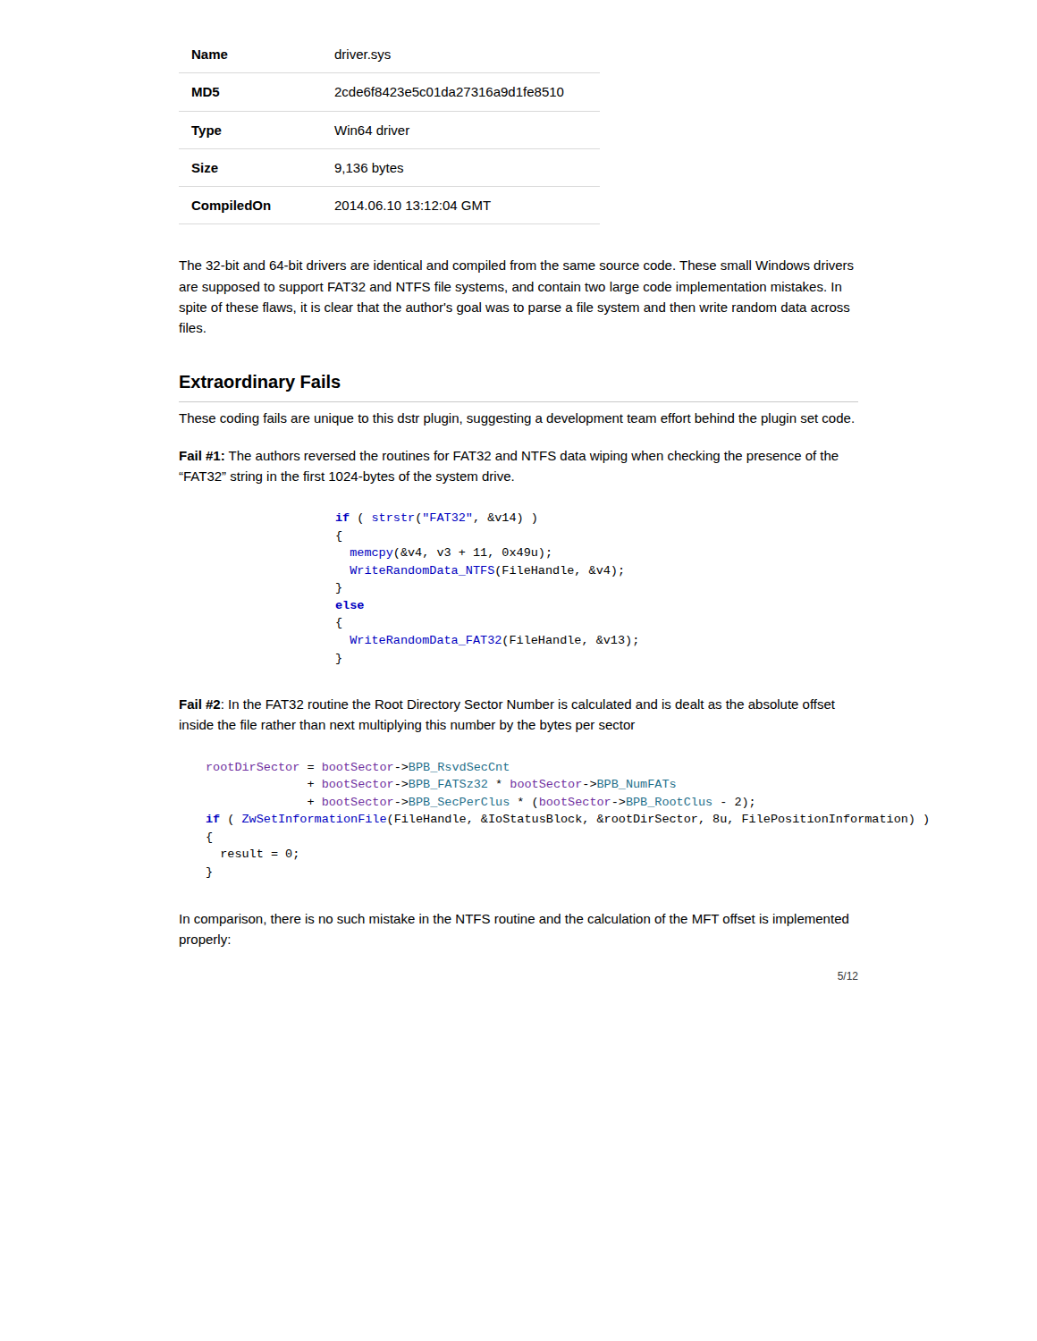| Name | driver.sys |
| MD5 | 2cde6f8423e5c01da27316a9d1fe8510 |
| Type | Win64 driver |
| Size | 9,136 bytes |
| CompiledOn | 2014.06.10 13:12:04 GMT |
The 32-bit and 64-bit drivers are identical and compiled from the same source code. These small Windows drivers are supposed to support FAT32 and NTFS file systems, and contain two large code implementation mistakes. In spite of these flaws, it is clear that the author's goal was to parse a file system and then write random data across files.
Extraordinary Fails
These coding fails are unique to this dstr plugin, suggesting a development team effort behind the plugin set code.
Fail #1: The authors reversed the routines for FAT32 and NTFS data wiping when checking the presence of the “FAT32” string in the first 1024-bytes of the system drive.
if ( strstr("FAT32", &v14) ) { memcpy(&v4, v3 + 11, 0x49u); WriteRandomData_NTFS(FileHandle, &v4); } else { WriteRandomData_FAT32(FileHandle, &v13); }
Fail #2: In the FAT32 routine the Root Directory Sector Number is calculated and is dealt as the absolute offset inside the file rather than next multiplying this number by the bytes per sector
rootDirSector = bootSector->BPB_RsvdSecCnt + bootSector->BPB_FATSz32 * bootSector->BPB_NumFATs + bootSector->BPB_SecPerClus * (bootSector->BPB_RootClus - 2); if ( ZwSetInformationFile(FileHandle, &IoStatusBlock, &rootDirSector, 8u, FilePositionInformation) ) { result = 0; }
In comparison, there is no such mistake in the NTFS routine and the calculation of the MFT offset is implemented properly:
5/12